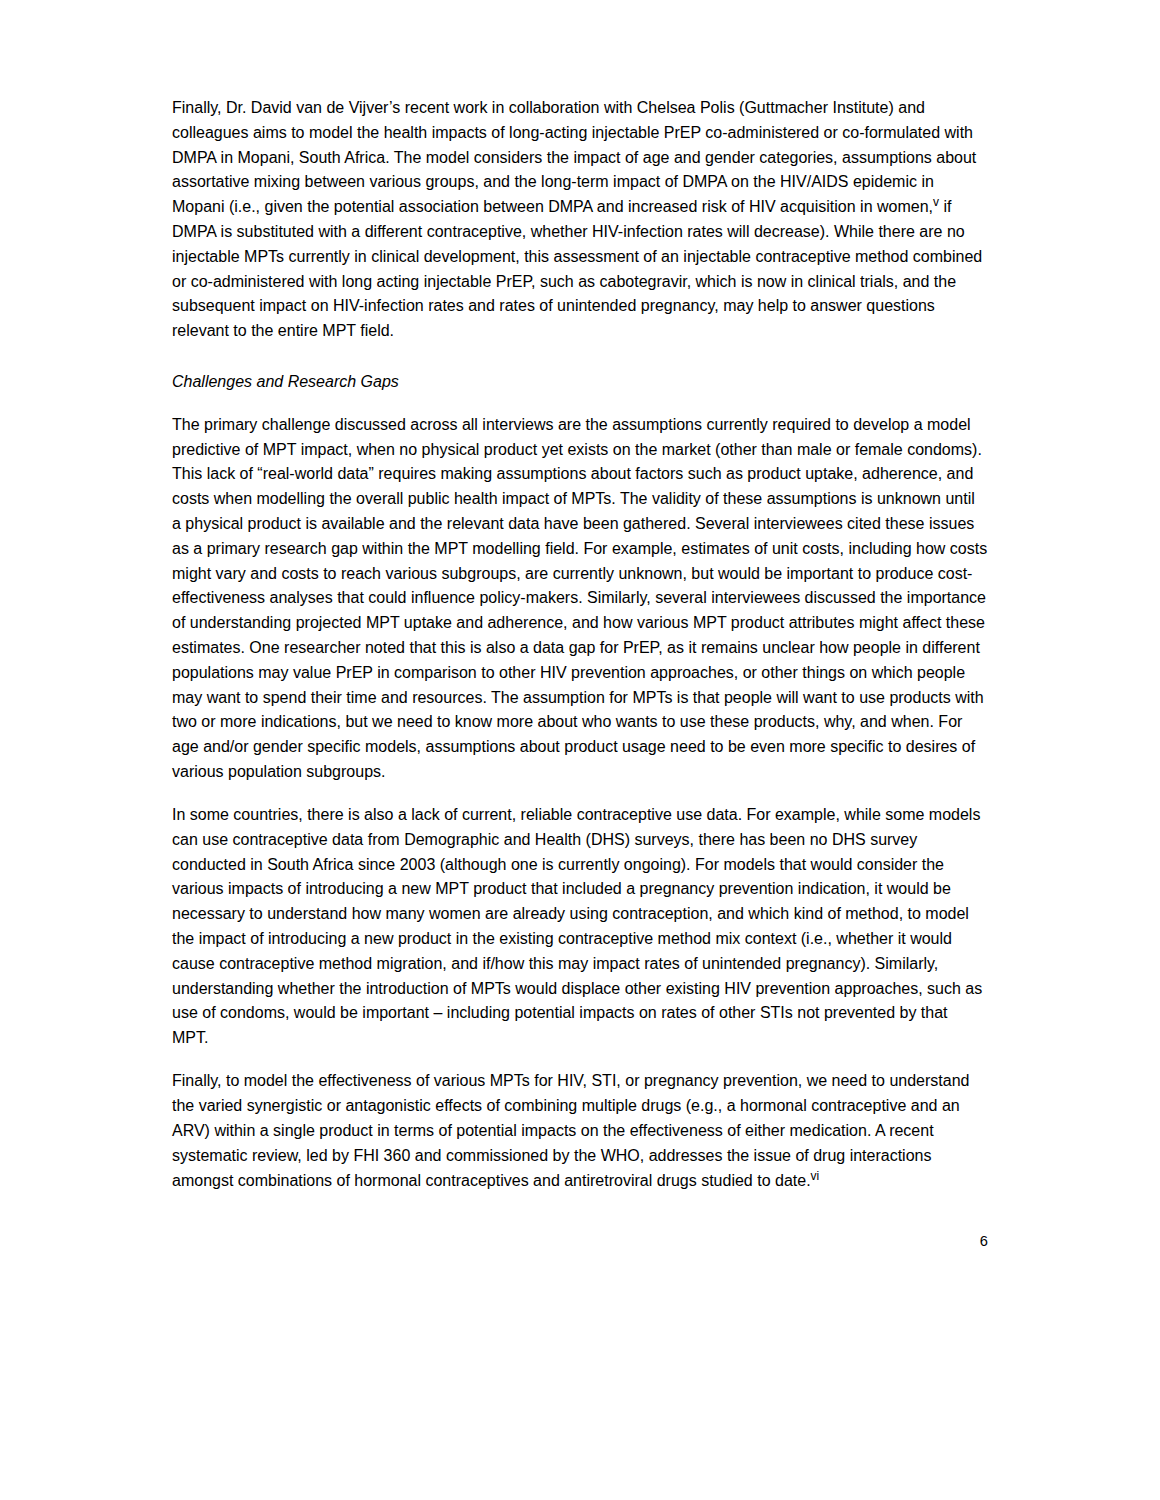Finally, Dr. David van de Vijver’s recent work in collaboration with Chelsea Polis (Guttmacher Institute) and colleagues aims to model the health impacts of long-acting injectable PrEP co-administered or co-formulated with DMPA in Mopani, South Africa. The model considers the impact of age and gender categories, assumptions about assortative mixing between various groups, and the long-term impact of DMPA on the HIV/AIDS epidemic in Mopani (i.e., given the potential association between DMPA and increased risk of HIV acquisition in women,v if DMPA is substituted with a different contraceptive, whether HIV-infection rates will decrease). While there are no injectable MPTs currently in clinical development, this assessment of an injectable contraceptive method combined or co-administered with long acting injectable PrEP, such as cabotegravir, which is now in clinical trials, and the subsequent impact on HIV-infection rates and rates of unintended pregnancy, may help to answer questions relevant to the entire MPT field.
Challenges and Research Gaps
The primary challenge discussed across all interviews are the assumptions currently required to develop a model predictive of MPT impact, when no physical product yet exists on the market (other than male or female condoms). This lack of “real-world data” requires making assumptions about factors such as product uptake, adherence, and costs when modelling the overall public health impact of MPTs. The validity of these assumptions is unknown until a physical product is available and the relevant data have been gathered. Several interviewees cited these issues as a primary research gap within the MPT modelling field. For example, estimates of unit costs, including how costs might vary and costs to reach various subgroups, are currently unknown, but would be important to produce cost-effectiveness analyses that could influence policy-makers. Similarly, several interviewees discussed the importance of understanding projected MPT uptake and adherence, and how various MPT product attributes might affect these estimates. One researcher noted that this is also a data gap for PrEP, as it remains unclear how people in different populations may value PrEP in comparison to other HIV prevention approaches, or other things on which people may want to spend their time and resources. The assumption for MPTs is that people will want to use products with two or more indications, but we need to know more about who wants to use these products, why, and when. For age and/or gender specific models, assumptions about product usage need to be even more specific to desires of various population subgroups.
In some countries, there is also a lack of current, reliable contraceptive use data. For example, while some models can use contraceptive data from Demographic and Health (DHS) surveys, there has been no DHS survey conducted in South Africa since 2003 (although one is currently ongoing). For models that would consider the various impacts of introducing a new MPT product that included a pregnancy prevention indication, it would be necessary to understand how many women are already using contraception, and which kind of method, to model the impact of introducing a new product in the existing contraceptive method mix context (i.e., whether it would cause contraceptive method migration, and if/how this may impact rates of unintended pregnancy). Similarly, understanding whether the introduction of MPTs would displace other existing HIV prevention approaches, such as use of condoms, would be important – including potential impacts on rates of other STIs not prevented by that MPT.
Finally, to model the effectiveness of various MPTs for HIV, STI, or pregnancy prevention, we need to understand the varied synergistic or antagonistic effects of combining multiple drugs (e.g., a hormonal contraceptive and an ARV) within a single product in terms of potential impacts on the effectiveness of either medication. A recent systematic review, led by FHI 360 and commissioned by the WHO, addresses the issue of drug interactions amongst combinations of hormonal contraceptives and antiretroviral drugs studied to date.vi
6